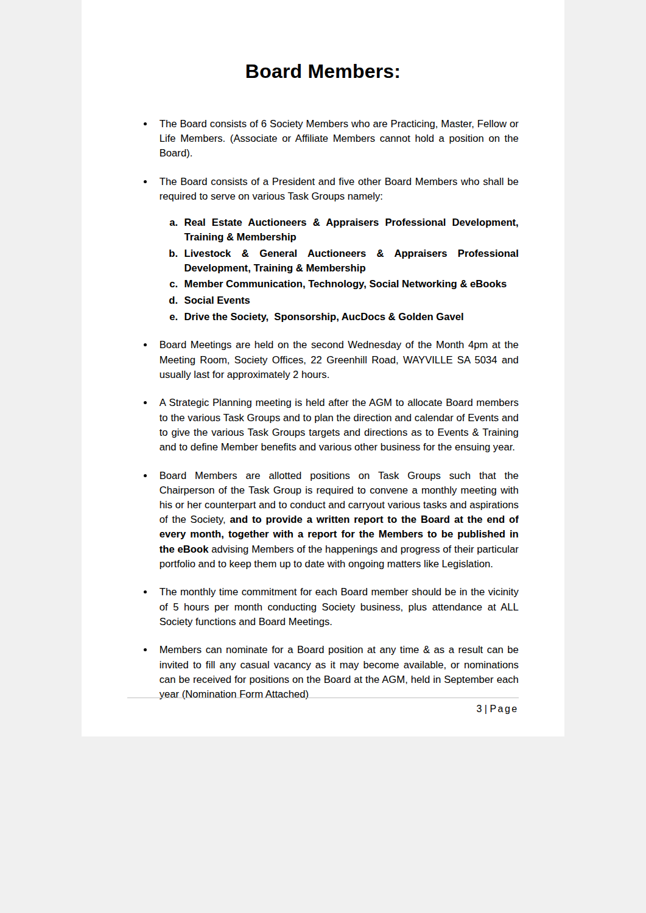Board Members:
The Board consists of 6 Society Members who are Practicing, Master, Fellow or Life Members. (Associate or Affiliate Members cannot hold a position on the Board).
The Board consists of a President and five other Board Members who shall be required to serve on various Task Groups namely:
Real Estate Auctioneers & Appraisers Professional Development, Training & Membership
Livestock & General Auctioneers & Appraisers Professional Development, Training & Membership
Member Communication, Technology, Social Networking & eBooks
Social Events
Drive the Society, Sponsorship, AucDocs & Golden Gavel
Board Meetings are held on the second Wednesday of the Month 4pm at the Meeting Room, Society Offices, 22 Greenhill Road, WAYVILLE SA 5034 and usually last for approximately 2 hours.
A Strategic Planning meeting is held after the AGM to allocate Board members to the various Task Groups and to plan the direction and calendar of Events and to give the various Task Groups targets and directions as to Events & Training and to define Member benefits and various other business for the ensuing year.
Board Members are allotted positions on Task Groups such that the Chairperson of the Task Group is required to convene a monthly meeting with his or her counterpart and to conduct and carryout various tasks and aspirations of the Society, and to provide a written report to the Board at the end of every month, together with a report for the Members to be published in the eBook advising Members of the happenings and progress of their particular portfolio and to keep them up to date with ongoing matters like Legislation.
The monthly time commitment for each Board member should be in the vicinity of 5 hours per month conducting Society business, plus attendance at ALL Society functions and Board Meetings.
Members can nominate for a Board position at any time & as a result can be invited to fill any casual vacancy as it may become available, or nominations can be received for positions on the Board at the AGM, held in September each year (Nomination Form Attached)
3 | Page